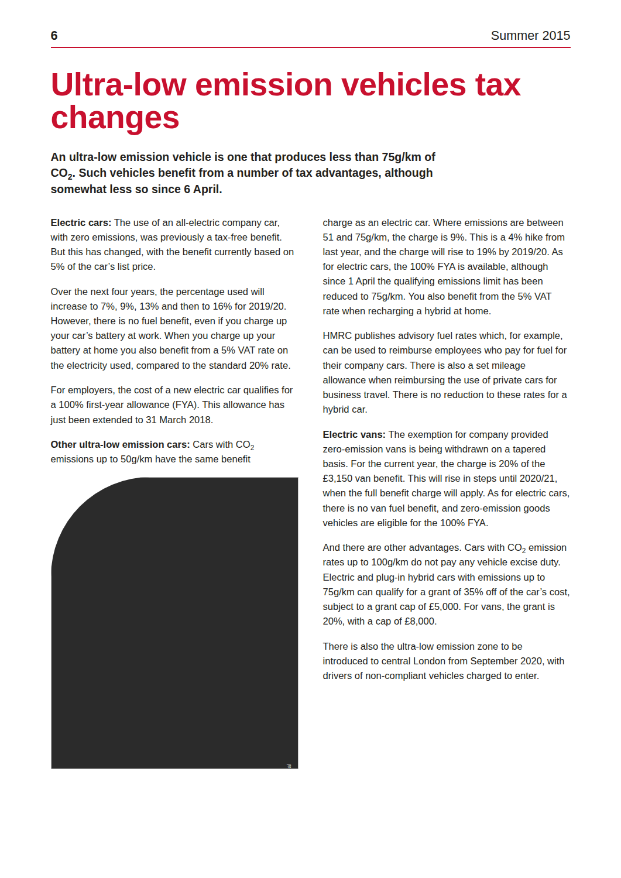6 Summer 2015
Ultra-low emission vehicles tax changes
An ultra-low emission vehicle is one that produces less than 75g/km of CO2. Such vehicles benefit from a number of tax advantages, although somewhat less so since 6 April.
Electric cars: The use of an all-electric company car, with zero emissions, was previously a tax-free benefit. But this has changed, with the benefit currently based on 5% of the car’s list price.
Over the next four years, the percentage used will increase to 7%, 9%, 13% and then to 16% for 2019/20. However, there is no fuel benefit, even if you charge up your car’s battery at work. When you charge up your battery at home you also benefit from a 5% VAT rate on the electricity used, compared to the standard 20% rate.
For employers, the cost of a new electric car qualifies for a 100% first-year allowance (FYA). This allowance has just been extended to 31 March 2018.
Other ultra-low emission cars: Cars with CO2 emissions up to 50g/km have the same benefit
iStock/Olivier Le Moal
charge as an electric car. Where emissions are between 51 and 75g/km, the charge is 9%. This is a 4% hike from last year, and the charge will rise to 19% by 2019/20. As for electric cars, the 100% FYA is available, although since 1 April the qualifying emissions limit has been reduced to 75g/km. You also benefit from the 5% VAT rate when recharging a hybrid at home.
HMRC publishes advisory fuel rates which, for example, can be used to reimburse employees who pay for fuel for their company cars. There is also a set mileage allowance when reimbursing the use of private cars for business travel. There is no reduction to these rates for a hybrid car.
Electric vans: The exemption for company provided zero-emission vans is being withdrawn on a tapered basis. For the current year, the charge is 20% of the £3,150 van benefit. This will rise in steps until 2020/21, when the full benefit charge will apply. As for electric cars, there is no van fuel benefit, and zero-emission goods vehicles are eligible for the 100% FYA.
And there are other advantages. Cars with CO2 emission rates up to 100g/km do not pay any vehicle excise duty. Electric and plug-in hybrid cars with emissions up to 75g/km can qualify for a grant of 35% off of the car’s cost, subject to a grant cap of £5,000. For vans, the grant is 20%, with a cap of £8,000.
There is also the ultra-low emission zone to be introduced to central London from September 2020, with drivers of non-compliant vehicles charged to enter.